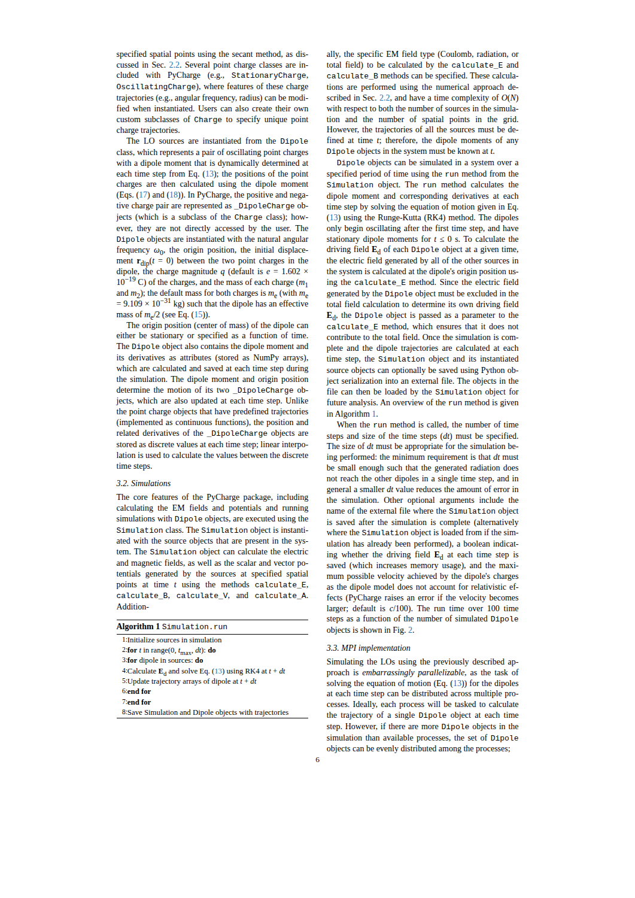specified spatial points using the secant method, as discussed in Sec. 2.2. Several point charge classes are included with PyCharge (e.g., StationaryCharge, OscillatingCharge), where features of these charge trajectories (e.g., angular frequency, radius) can be modified when instantiated. Users can also create their own custom subclasses of Charge to specify unique point charge trajectories.
The LO sources are instantiated from the Dipole class, which represents a pair of oscillating point charges with a dipole moment that is dynamically determined at each time step from Eq. (13); the positions of the point charges are then calculated using the dipole moment (Eqs. (17) and (18)). In PyCharge, the positive and negative charge pair are represented as _DipoleCharge objects (which is a subclass of the Charge class); however, they are not directly accessed by the user. The Dipole objects are instantiated with the natural angular frequency ω0, the origin position, the initial displacement rdip(t = 0) between the two point charges in the dipole, the charge magnitude q (default is e = 1.602 × 10−19 C) of the charges, and the mass of each charge (m1 and m2); the default mass for both charges is me (with me = 9.109 × 10−31 kg) such that the dipole has an effective mass of me/2 (see Eq. (15)).
The origin position (center of mass) of the dipole can either be stationary or specified as a function of time. The Dipole object also contains the dipole moment and its derivatives as attributes (stored as NumPy arrays), which are calculated and saved at each time step during the simulation. The dipole moment and origin position determine the motion of its two _DipoleCharge objects, which are also updated at each time step. Unlike the point charge objects that have predefined trajectories (implemented as continuous functions), the position and related derivatives of the _DipoleCharge objects are stored as discrete values at each time step; linear interpolation is used to calculate the values between the discrete time steps.
3.2. Simulations
The core features of the PyCharge package, including calculating the EM fields and potentials and running simulations with Dipole objects, are executed using the Simulation class. The Simulation object is instantiated with the source objects that are present in the system. The Simulation object can calculate the electric and magnetic fields, as well as the scalar and vector potentials generated by the sources at specified spatial points at time t using the methods calculate_E, calculate_B, calculate_V, and calculate_A. Addition-
Algorithm 1 Simulation.run
| 1: | Initialize sources in simulation |
| 2: | for t in range(0, t max , dt ): do |
| 3: | for dipole in sources: do |
| 4: | Calculate E d and solve Eq. ( 13 ) using RK4 at t + dt |
| 5: | Update trajectory arrays of dipole at t + dt |
| 6: | end for |
| 7: | end for |
| 8: | Save Simulation and Dipole objects with trajectories |
ally, the specific EM field type (Coulomb, radiation, or total field) to be calculated by the calculate_E and calculate_B methods can be specified. These calculations are performed using the numerical approach described in Sec. 2.2, and have a time complexity of O(N) with respect to both the number of sources in the simulation and the number of spatial points in the grid. However, the trajectories of all the sources must be defined at time t; therefore, the dipole moments of any Dipole objects in the system must be known at t.
Dipole objects can be simulated in a system over a specified period of time using the run method from the Simulation object. The run method calculates the dipole moment and corresponding derivatives at each time step by solving the equation of motion given in Eq. (13) using the Runge-Kutta (RK4) method. The dipoles only begin oscillating after the first time step, and have stationary dipole moments for t ≤ 0 s. To calculate the driving field Ed of each Dipole object at a given time, the electric field generated by all of the other sources in the system is calculated at the dipole's origin position using the calculate_E method. Since the electric field generated by the Dipole object must be excluded in the total field calculation to determine its own driving field Ed, the Dipole object is passed as a parameter to the calculate_E method, which ensures that it does not contribute to the total field. Once the simulation is complete and the dipole trajectories are calculated at each time step, the Simulation object and its instantiated source objects can optionally be saved using Python object serialization into an external file. The objects in the file can then be loaded by the Simulation object for future analysis. An overview of the run method is given in Algorithm 1.
When the run method is called, the number of time steps and size of the time steps (dt) must be specified. The size of dt must be appropriate for the simulation being performed: the minimum requirement is that dt must be small enough such that the generated radiation does not reach the other dipoles in a single time step, and in general a smaller dt value reduces the amount of error in the simulation. Other optional arguments include the name of the external file where the Simulation object is saved after the simulation is complete (alternatively where the Simulation object is loaded from if the simulation has already been performed), a boolean indicating whether the driving field Ed at each time step is saved (which increases memory usage), and the maximum possible velocity achieved by the dipole's charges as the dipole model does not account for relativistic effects (PyCharge raises an error if the velocity becomes larger; default is c/100). The run time over 100 time steps as a function of the number of simulated Dipole objects is shown in Fig. 2.
3.3. MPI implementation
Simulating the LOs using the previously described approach is embarrassingly parallelizable, as the task of solving the equation of motion (Eq. (13)) for the dipoles at each time step can be distributed across multiple processes. Ideally, each process will be tasked to calculate the trajectory of a single Dipole object at each time step. However, if there are more Dipole objects in the simulation than available processes, the set of Dipole objects can be evenly distributed among the processes;
6